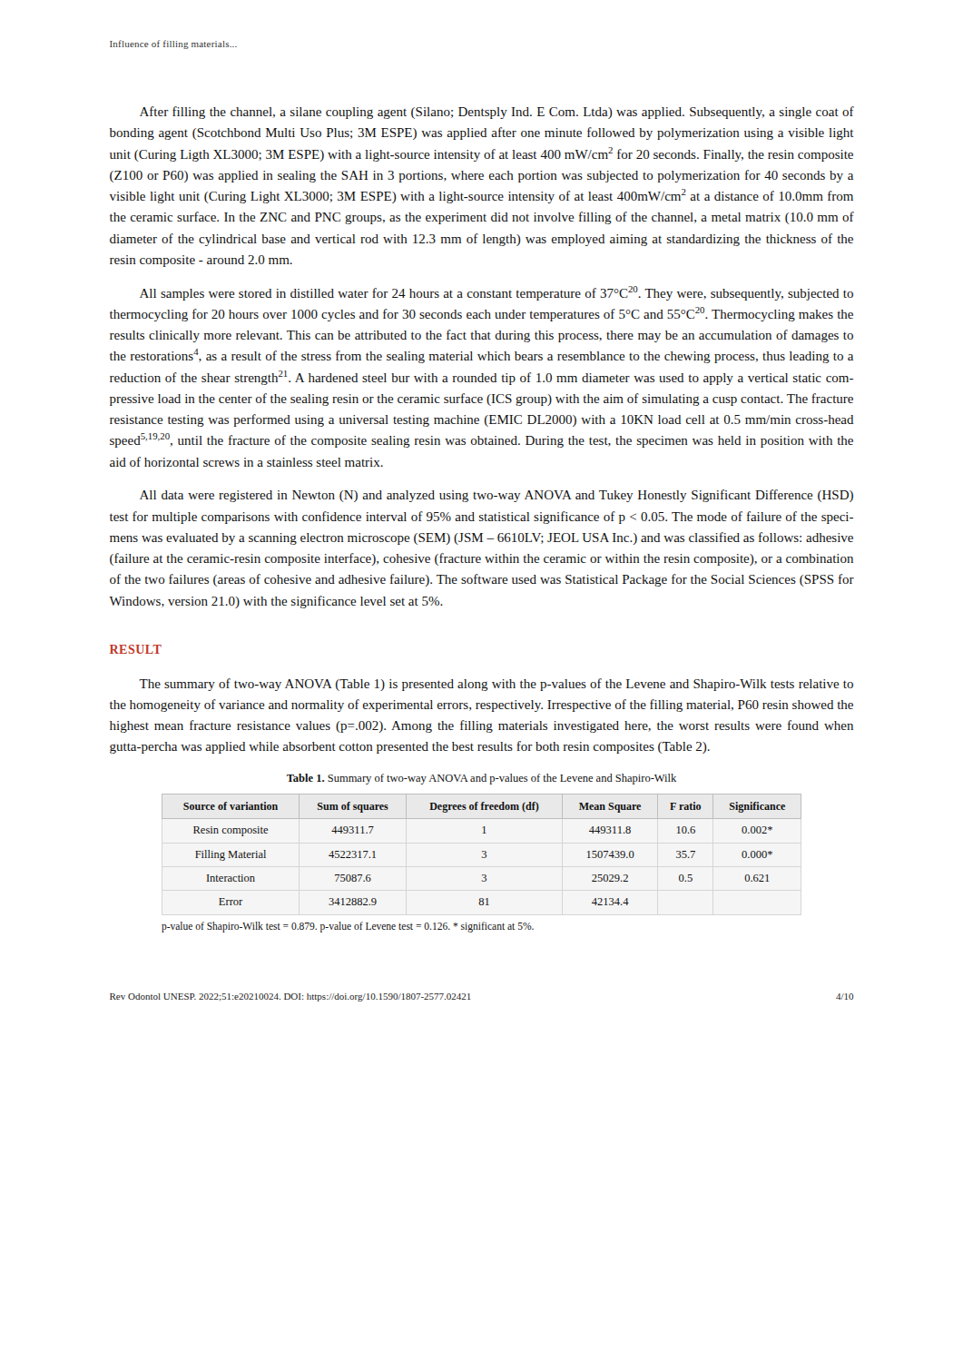Influence of filling materials...
After filling the channel, a silane coupling agent (Silano; Dentsply Ind. E Com. Ltda) was applied. Subsequently, a single coat of bonding agent (Scotchbond Multi Uso Plus; 3M ESPE) was applied after one minute followed by polymerization using a visible light unit (Curing Ligth XL3000; 3M ESPE) with a light-source intensity of at least 400 mW/cm2 for 20 seconds. Finally, the resin composite (Z100 or P60) was applied in sealing the SAH in 3 portions, where each portion was subjected to polymerization for 40 seconds by a visible light unit (Curing Light XL3000; 3M ESPE) with a light-source intensity of at least 400mW/cm2 at a distance of 10.0mm from the ceramic surface. In the ZNC and PNC groups, as the experiment did not involve filling of the channel, a metal matrix (10.0 mm of diameter of the cylindrical base and vertical rod with 12.3 mm of length) was employed aiming at standardizing the thickness of the resin composite - around 2.0 mm.
All samples were stored in distilled water for 24 hours at a constant temperature of 37°C20. They were, subsequently, subjected to thermocycling for 20 hours over 1000 cycles and for 30 seconds each under temperatures of 5°C and 55°C20. Thermocycling makes the results clinically more relevant. This can be attributed to the fact that during this process, there may be an accumulation of damages to the restorations4, as a result of the stress from the sealing material which bears a resemblance to the chewing process, thus leading to a reduction of the shear strength21. A hardened steel bur with a rounded tip of 1.0 mm diameter was used to apply a vertical static compressive load in the center of the sealing resin or the ceramic surface (ICS group) with the aim of simulating a cusp contact. The fracture resistance testing was performed using a universal testing machine (EMIC DL2000) with a 10KN load cell at 0.5 mm/min cross-head speed5,19,20, until the fracture of the composite sealing resin was obtained. During the test, the specimen was held in position with the aid of horizontal screws in a stainless steel matrix.
All data were registered in Newton (N) and analyzed using two-way ANOVA and Tukey Honestly Significant Difference (HSD) test for multiple comparisons with confidence interval of 95% and statistical significance of p < 0.05. The mode of failure of the specimens was evaluated by a scanning electron microscope (SEM) (JSM – 6610LV; JEOL USA Inc.) and was classified as follows: adhesive (failure at the ceramic-resin composite interface), cohesive (fracture within the ceramic or within the resin composite), or a combination of the two failures (areas of cohesive and adhesive failure). The software used was Statistical Package for the Social Sciences (SPSS for Windows, version 21.0) with the significance level set at 5%.
RESULT
The summary of two-way ANOVA (Table 1) is presented along with the p-values of the Levene and Shapiro-Wilk tests relative to the homogeneity of variance and normality of experimental errors, respectively. Irrespective of the filling material, P60 resin showed the highest mean fracture resistance values (p=.002). Among the filling materials investigated here, the worst results were found when gutta-percha was applied while absorbent cotton presented the best results for both resin composites (Table 2).
Table 1. Summary of two-way ANOVA and p-values of the Levene and Shapiro-Wilk
| Source of variantion | Sum of squares | Degrees of freedom (df) | Mean Square | F ratio | Significance |
| --- | --- | --- | --- | --- | --- |
| Resin composite | 449311.7 | 1 | 449311.8 | 10.6 | 0.002* |
| Filling Material | 4522317.1 | 3 | 1507439.0 | 35.7 | 0.000* |
| Interaction | 75087.6 | 3 | 25029.2 | 0.5 | 0.621 |
| Error | 3412882.9 | 81 | 42134.4 | | |
p-value of Shapiro-Wilk test = 0.879. p-value of Levene test = 0.126. * significant at 5%.
Rev Odontol UNESP. 2022;51:e20210024. DOI: https://doi.org/10.1590/1807-2577.02421 4/10